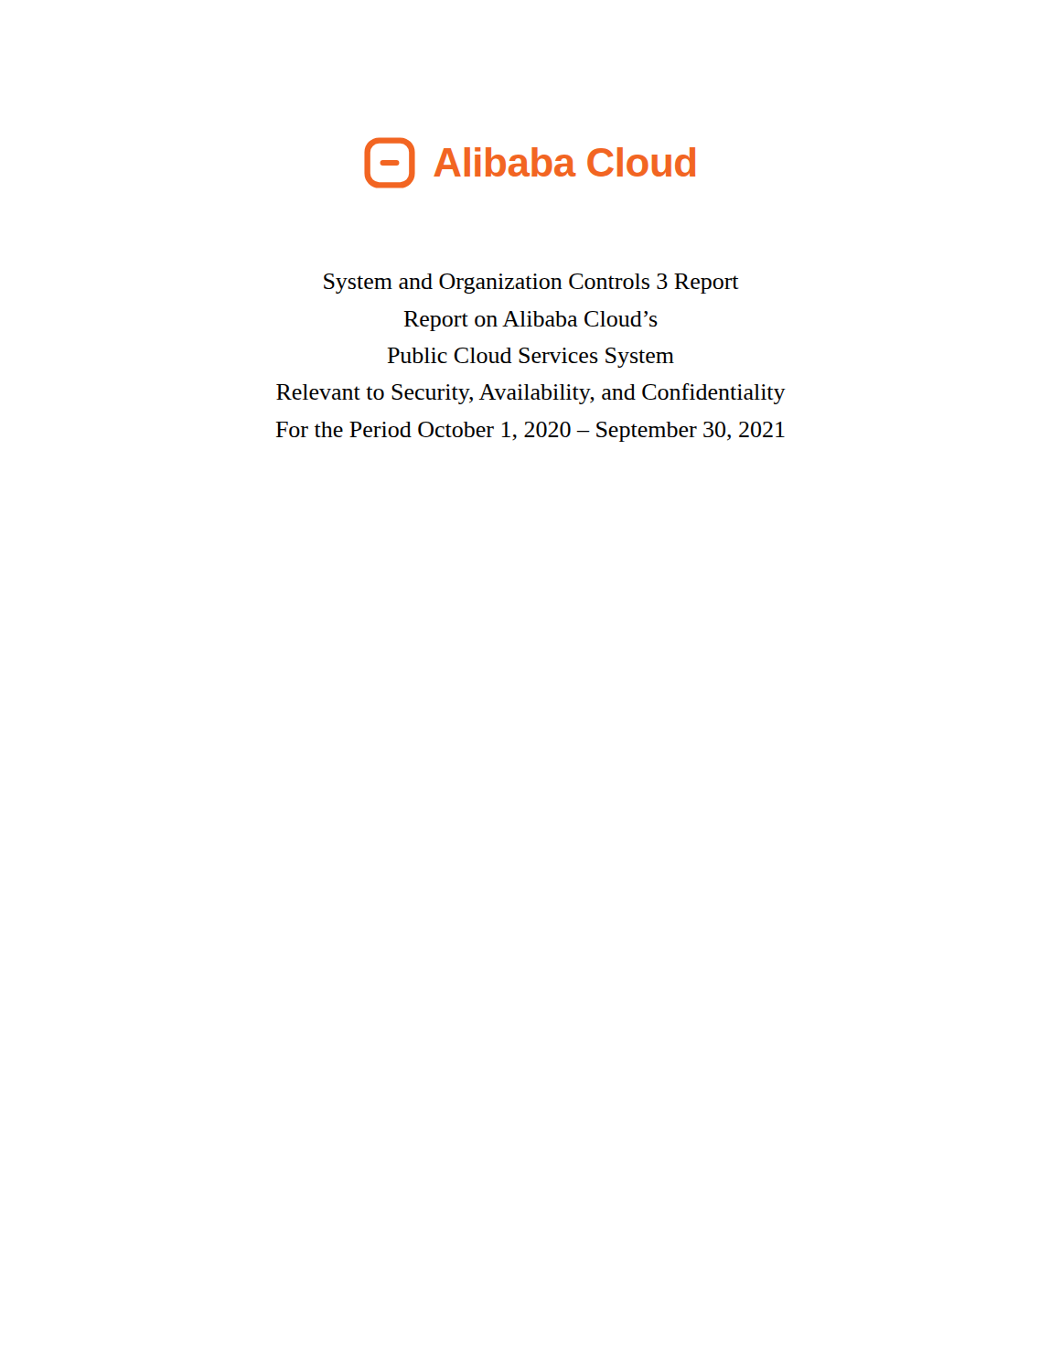Alibaba Cloud
System and Organization Controls 3 Report
Report on Alibaba Cloud’s
Public Cloud Services System
Relevant to Security, Availability, and Confidentiality
For the Period October 1, 2020 – September 30, 2021